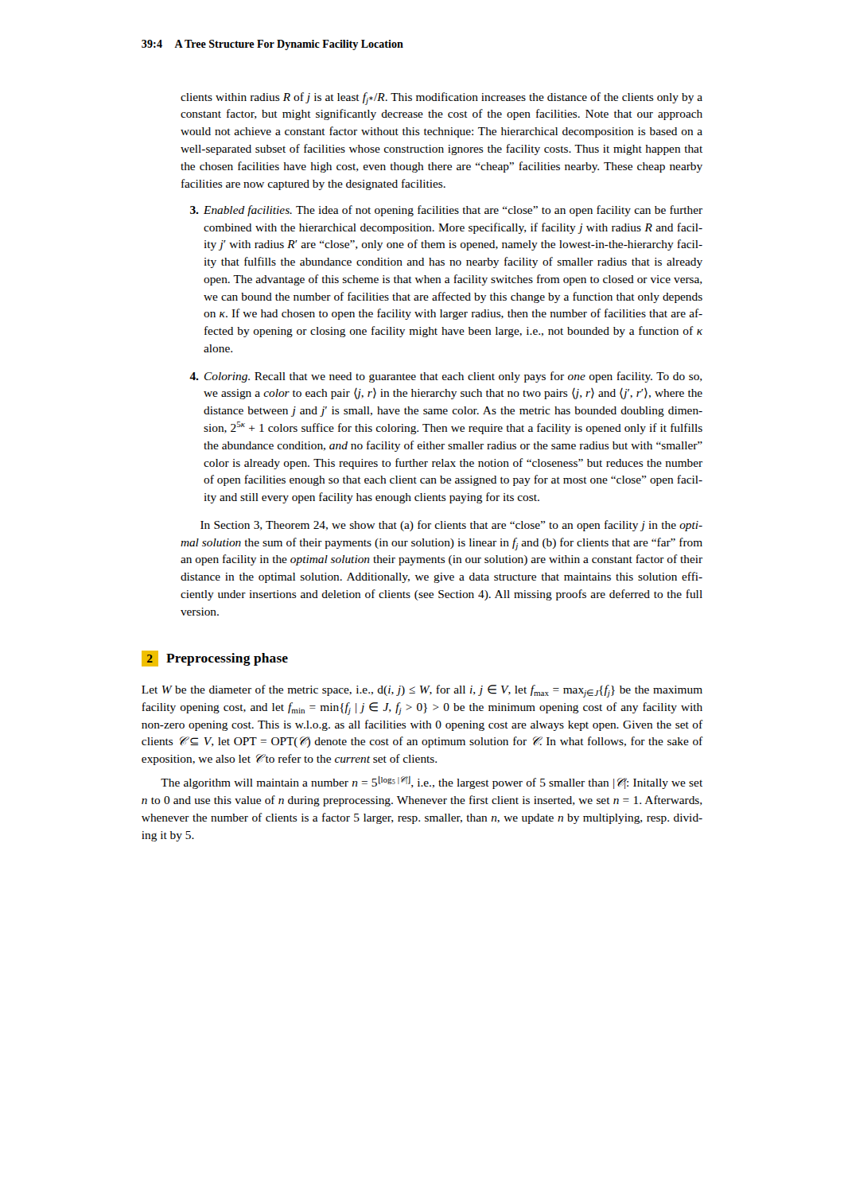39:4 A Tree Structure For Dynamic Facility Location
clients within radius R of j is at least fj∗/R. This modification increases the distance of the clients only by a constant factor, but might significantly decrease the cost of the open facilities. Note that our approach would not achieve a constant factor without this technique: The hierarchical decomposition is based on a well-separated subset of facilities whose construction ignores the facility costs. Thus it might happen that the chosen facilities have high cost, even though there are “cheap” facilities nearby. These cheap nearby facilities are now captured by the designated facilities.
3 Enabled facilities. The idea of not opening facilities that are “close” to an open facility can be further combined with the hierarchical decomposition. More specifically, if facility j with radius R and facility j′ with radius R′ are “close”, only one of them is opened, namely the lowest-in-the-hierarchy facility that fulfills the abundance condition and has no nearby facility of smaller radius that is already open. The advantage of this scheme is that when a facility switches from open to closed or vice versa, we can bound the number of facilities that are affected by this change by a function that only depends on κ. If we had chosen to open the facility with larger radius, then the number of facilities that are affected by opening or closing one facility might have been large, i.e., not bounded by a function of κ alone.
4 Coloring. Recall that we need to guarantee that each client only pays for one open facility. To do so, we assign a color to each pair ⟨j, r⟩ in the hierarchy such that no two pairs ⟨j, r⟩ and ⟨j′, r′⟩, where the distance between j and j′ is small, have the same color. As the metric has bounded doubling dimension, 25κ + 1 colors suffice for this coloring. Then we require that a facility is opened only if it fulfills the abundance condition, and no facility of either smaller radius or the same radius but with “smaller” color is already open. This requires to further relax the notion of “closeness” but reduces the number of open facilities enough so that each client can be assigned to pay for at most one “close” open facility and still every open facility has enough clients paying for its cost.
In Section 3, Theorem 24, we show that (a) for clients that are “close” to an open facility j in the optimal solution the sum of their payments (in our solution) is linear in fj and (b) for clients that are “far” from an open facility in the optimal solution their payments (in our solution) are within a constant factor of their distance in the optimal solution. Additionally, we give a data structure that maintains this solution efficiently under insertions and deletion of clients (see Section 4). All missing proofs are deferred to the full version.
2 Preprocessing phase
Let W be the diameter of the metric space, i.e., d(i, j) ≤ W, for all i, j ∈ V, let fmax = maxj∈J{fj} be the maximum facility opening cost, and let fmin = min{fj | j ∈ J, fj > 0} > 0 be the minimum opening cost of any facility with non-zero opening cost. This is w.l.o.g. as all facilities with 0 opening cost are always kept open. Given the set of clients 𝒞 ⊆ V, let OPT = OPT(𝒞) denote the cost of an optimum solution for 𝒞. In what follows, for the sake of exposition, we also let 𝒞 to refer to the current set of clients.
The algorithm will maintain a number n = 5⌊log5 |𝒞|⌋, i.e., the largest power of 5 smaller than |𝒞|: Initally we set n to 0 and use this value of n during preprocessing. Whenever the first client is inserted, we set n = 1. Afterwards, whenever the number of clients is a factor 5 larger, resp. smaller, than n, we update n by multiplying, resp. dividing it by 5.